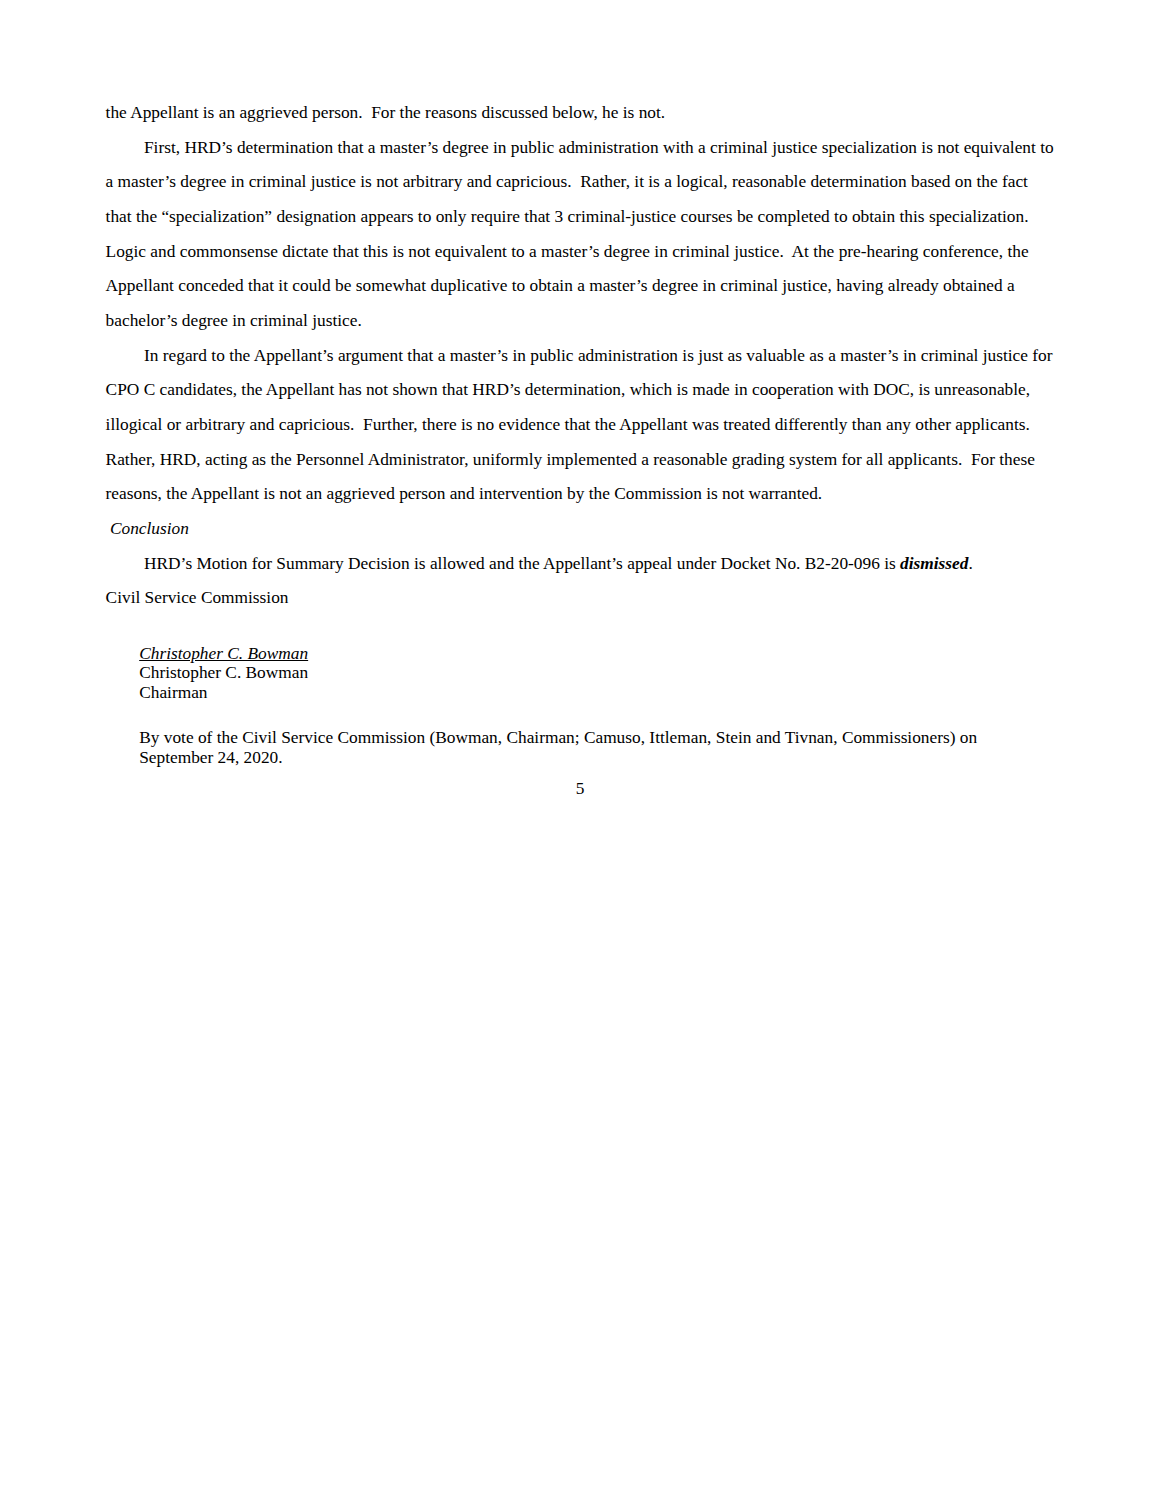the Appellant is an aggrieved person. For the reasons discussed below, he is not.
First, HRD’s determination that a master’s degree in public administration with a criminal justice specialization is not equivalent to a master’s degree in criminal justice is not arbitrary and capricious. Rather, it is a logical, reasonable determination based on the fact that the “specialization” designation appears to only require that 3 criminal-justice courses be completed to obtain this specialization. Logic and commonsense dictate that this is not equivalent to a master’s degree in criminal justice. At the pre-hearing conference, the Appellant conceded that it could be somewhat duplicative to obtain a master’s degree in criminal justice, having already obtained a bachelor’s degree in criminal justice.
In regard to the Appellant’s argument that a master’s in public administration is just as valuable as a master’s in criminal justice for CPO C candidates, the Appellant has not shown that HRD’s determination, which is made in cooperation with DOC, is unreasonable, illogical or arbitrary and capricious. Further, there is no evidence that the Appellant was treated differently than any other applicants. Rather, HRD, acting as the Personnel Administrator, uniformly implemented a reasonable grading system for all applicants. For these reasons, the Appellant is not an aggrieved person and intervention by the Commission is not warranted.
Conclusion
HRD’s Motion for Summary Decision is allowed and the Appellant’s appeal under Docket No. B2-20-096 is dismissed.
Civil Service Commission
Christopher C. Bowman
Christopher C. Bowman
Chairman
By vote of the Civil Service Commission (Bowman, Chairman; Camuso, Ittleman, Stein and Tivnan, Commissioners) on September 24, 2020.
5